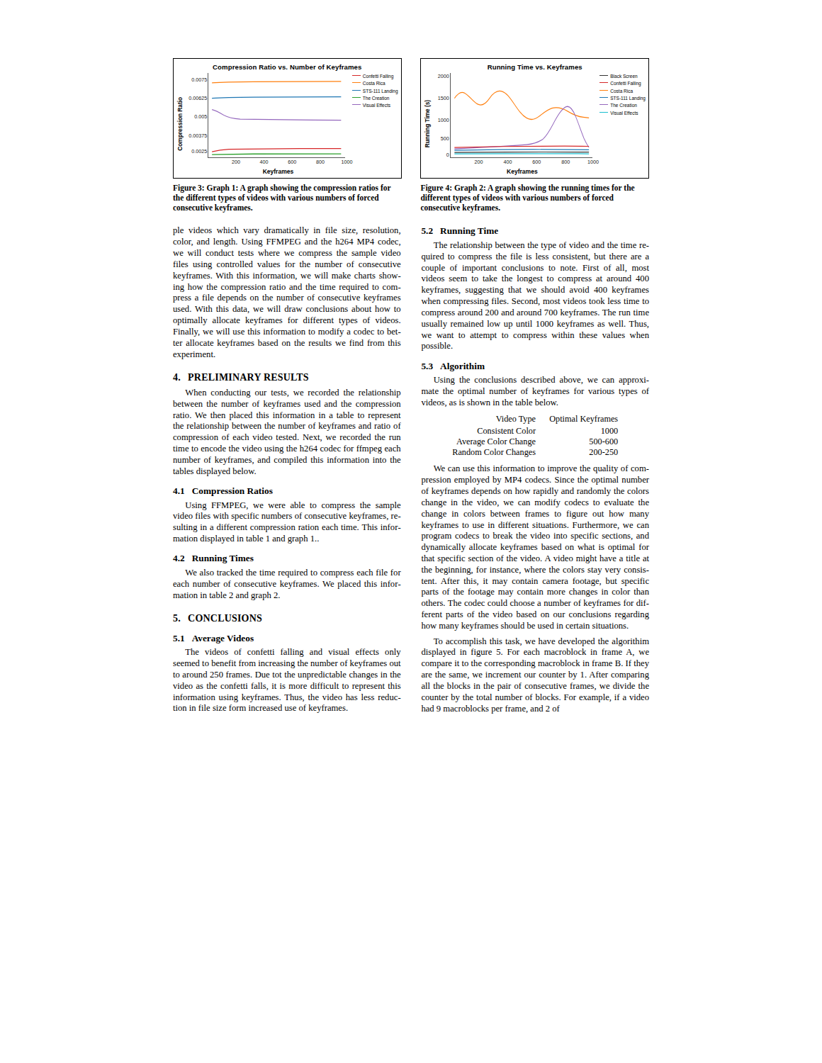Compression Ratio vs. Number of Keyframes
Compression Ratio
0.0075
0.00625
0.005
0.00375
0.0025
Confetti Falling
Costa Rica
STS-111 Landing
The Creation
Visual Effects
200 400 600 800 1000
Keyframes
Figure 3: Graph 1: A graph showing the compression ratios for the different types of videos with various numbers of forced consecutive keyframes.
Running Time vs. Keyframes
Running Time (s)
2000
1500
1000
500
0
Black Screen
Confetti Falling
Costa Rica
STS-111 Landing
The Creation
Visual Effects
200 400 600 800 1000
Keyframes
Figure 4: Graph 2: A graph showing the running times for the different types of videos with various numbers of forced consecutive keyframes.
ple videos which vary dramatically in file size, resolution, color, and length. Using FFMPEG and the h264 MP4 codec, we will conduct tests where we compress the sample video files using controlled values for the number of consecutive keyframes. With this information, we will make charts showing how the compression ratio and the time required to compress a file depends on the number of consecutive keyframes used. With this data, we will draw conclusions about how to optimally allocate keyframes for different types of videos. Finally, we will use this information to modify a codec to better allocate keyframes based on the results we find from this experiment.
4. PRELIMINARY RESULTS
When conducting our tests, we recorded the relationship between the number of keyframes used and the compression ratio. We then placed this information in a table to represent the relationship between the number of keyframes and ratio of compression of each video tested. Next, we recorded the run time to encode the video using the h264 codec for ffmpeg each number of keyframes, and compiled this information into the tables displayed below.
4.1 Compression Ratios
Using FFMPEG, we were able to compress the sample video files with specific numbers of consecutive keyframes, resulting in a different compression ration each time. This information displayed in table 1 and graph 1..
4.2 Running Times
We also tracked the time required to compress each file for each number of consecutive keyframes. We placed this information in table 2 and graph 2.
5. CONCLUSIONS
5.1 Average Videos
The videos of confetti falling and visual effects only seemed to benefit from increasing the number of keyframes out to around 250 frames. Due tot the unpredictable changes in the video as the confetti falls, it is more difficult to represent this information using keyframes. Thus, the video has less reduction in file size form increased use of keyframes.
5.2 Running Time
The relationship between the type of video and the time required to compress the file is less consistent, but there are a couple of important conclusions to note. First of all, most videos seem to take the longest to compress at around 400 keyframes, suggesting that we should avoid 400 keyframes when compressing files. Second, most videos took less time to compress around 200 and around 700 keyframes. The run time usually remained low up until 1000 keyframes as well. Thus, we want to attempt to compress within these values when possible.
5.3 Algorithim
Using the conclusions described above, we can approximate the optimal number of keyframes for various types of videos, as is shown in the table below.
| Video Type | Optimal Keyframes |
| Consistent Color | 1000 |
| Average Color Change | 500-600 |
| Random Color Changes | 200-250 |
We can use this information to improve the quality of compression employed by MP4 codecs. Since the optimal number of keyframes depends on how rapidly and randomly the colors change in the video, we can modify codecs to evaluate the change in colors between frames to figure out how many keyframes to use in different situations. Furthermore, we can program codecs to break the video into specific sections, and dynamically allocate keyframes based on what is optimal for that specific section of the video. A video might have a title at the beginning, for instance, where the colors stay very consistent. After this, it may contain camera footage, but specific parts of the footage may contain more changes in color than others. The codec could choose a number of keyframes for different parts of the video based on our conclusions regarding how many keyframes should be used in certain situations.
To accomplish this task, we have developed the algorithim displayed in figure 5. For each macroblock in frame A, we compare it to the corresponding macroblock in frame B. If they are the same, we increment our counter by 1. After comparing all the blocks in the pair of consecutive frames, we divide the counter by the total number of blocks. For example, if a video had 9 macroblocks per frame, and 2 of